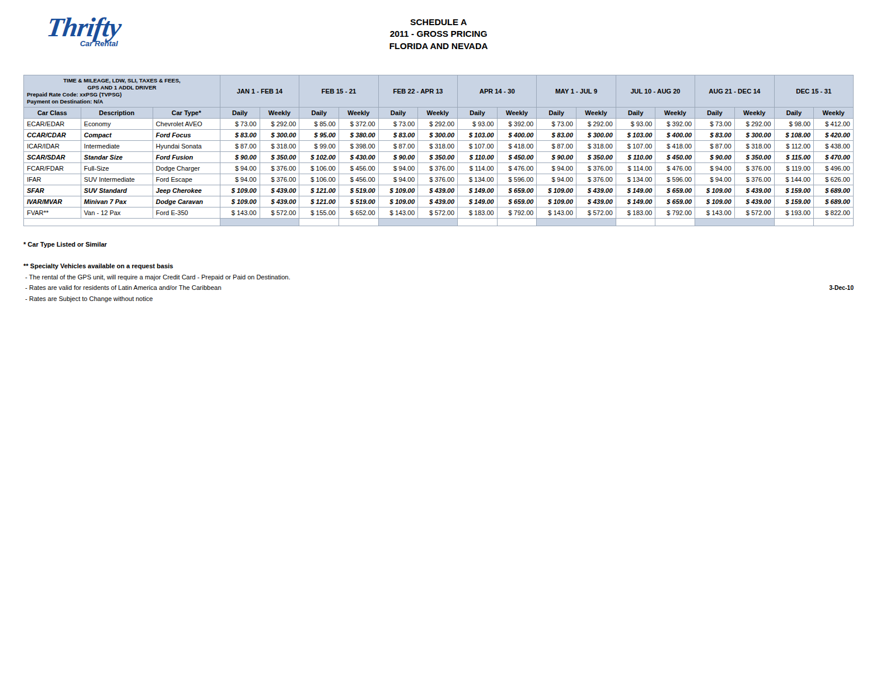ThriftyCar Rental
SCHEDULE A
2011 - GROSS PRICING
FLORIDA AND NEVADA
| TIME & MILEAGE, LDW, SLI, TAXES & FEES, GPS AND 1 ADDL DRIVER Prepaid Rate Code: xxPSG (TVPSG) Payment on Destination: N/A | JAN 1 - FEB 14 | FEB 15 - 21 | FEB 22 - APR 13 | APR 14 - 30 | MAY 1 - JUL 9 | JUL 10 - AUG 20 | AUG 21 - DEC 14 | DEC 15 - 31 |
| --- | --- | --- | --- | --- | --- | --- | --- | --- |
| Car Class | Description | Car Type* | Daily | Weekly | Daily | Weekly | Daily | Weekly | Daily | Weekly | Daily | Weekly | Daily | Weekly | Daily | Weekly | Daily | Weekly |
| ECAR/EDAR | Economy | Chevrolet AVEO | $ 73.00 | $ 292.00 | $ 85.00 | $ 372.00 | $ 73.00 | $ 292.00 | $ 93.00 | $ 392.00 | $ 73.00 | $ 292.00 | $ 93.00 | $ 392.00 | $ 73.00 | $ 292.00 | $ 98.00 | $ 412.00 |
| CCAR/CDAR | Compact | Ford Focus | $ 83.00 | $ 300.00 | $ 95.00 | $ 380.00 | $ 83.00 | $ 300.00 | $ 103.00 | $ 400.00 | $ 83.00 | $ 300.00 | $ 103.00 | $ 400.00 | $ 83.00 | $ 300.00 | $ 108.00 | $ 420.00 |
| ICAR/IDAR | Intermediate | Hyundai Sonata | $ 87.00 | $ 318.00 | $ 99.00 | $ 398.00 | $ 87.00 | $ 318.00 | $ 107.00 | $ 418.00 | $ 87.00 | $ 318.00 | $ 107.00 | $ 418.00 | $ 87.00 | $ 318.00 | $ 112.00 | $ 438.00 |
| SCAR/SDAR | Standar Size | Ford Fusion | $ 90.00 | $ 350.00 | $ 102.00 | $ 430.00 | $ 90.00 | $ 350.00 | $ 110.00 | $ 450.00 | $ 90.00 | $ 350.00 | $ 110.00 | $ 450.00 | $ 90.00 | $ 350.00 | $ 115.00 | $ 470.00 |
| FCAR/FDAR | Full-Size | Dodge Charger | $ 94.00 | $ 376.00 | $ 106.00 | $ 456.00 | $ 94.00 | $ 376.00 | $ 114.00 | $ 476.00 | $ 94.00 | $ 376.00 | $ 114.00 | $ 476.00 | $ 94.00 | $ 376.00 | $ 119.00 | $ 496.00 |
| IFAR | SUV Intermediate | Ford Escape | $ 94.00 | $ 376.00 | $ 106.00 | $ 456.00 | $ 94.00 | $ 376.00 | $ 134.00 | $ 596.00 | $ 94.00 | $ 376.00 | $ 134.00 | $ 596.00 | $ 94.00 | $ 376.00 | $ 144.00 | $ 626.00 |
| SFAR | SUV Standard | Jeep Cherokee | $ 109.00 | $ 439.00 | $ 121.00 | $ 519.00 | $ 109.00 | $ 439.00 | $ 149.00 | $ 659.00 | $ 109.00 | $ 439.00 | $ 149.00 | $ 659.00 | $ 109.00 | $ 439.00 | $ 159.00 | $ 689.00 |
| IVAR/MVAR | Minivan 7 Pax | Dodge Caravan | $ 109.00 | $ 439.00 | $ 121.00 | $ 519.00 | $ 109.00 | $ 439.00 | $ 149.00 | $ 659.00 | $ 109.00 | $ 439.00 | $ 149.00 | $ 659.00 | $ 109.00 | $ 439.00 | $ 159.00 | $ 689.00 |
| FVAR** | Van - 12 Pax | Ford E-350 | $ 143.00 | $ 572.00 | $ 155.00 | $ 652.00 | $ 143.00 | $ 572.00 | $ 183.00 | $ 792.00 | $ 143.00 | $ 572.00 | $ 183.00 | $ 792.00 | $ 143.00 | $ 572.00 | $ 193.00 | $ 822.00 |
* Car Type Listed or Similar
** Specialty Vehicles available on a request basis
- The rental of the GPS unit, will require a major Credit Card - Prepaid or Paid on Destination.
- Rates are valid for residents of Latin America and/or The Caribbean
- Rates are Subject to Change without notice 3-Dec-10